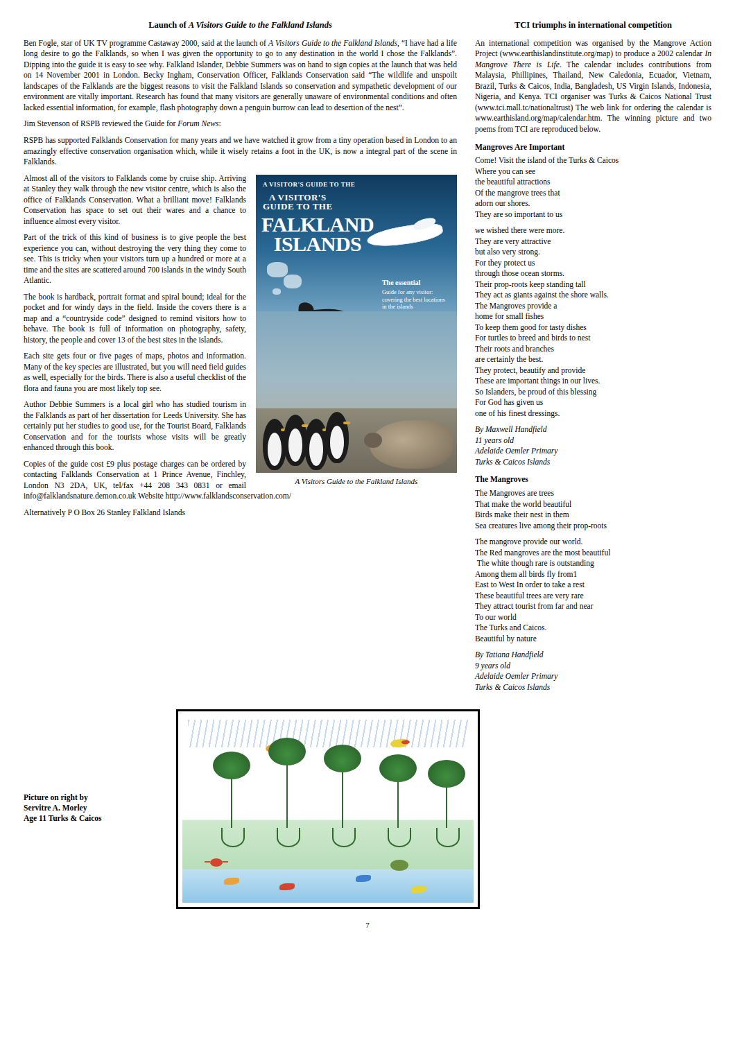Launch of A Visitors Guide to the Falkland Islands
Ben Fogle, star of UK TV programme Castaway 2000, said at the launch of A Visitors Guide to the Falkland Islands, “I have had a life long desire to go the Falklands, so when I was given the opportunity to go to any destination in the world I chose the Falklands”. Dipping into the guide it is easy to see why. Falkland Islander, Debbie Summers was on hand to sign copies at the launch that was held on 14 November 2001 in London. Becky Ingham, Conservation Officer, Falklands Conservation said “The wildlife and unspoilt landscapes of the Falklands are the biggest reasons to visit the Falkland Islands so conservation and sympathetic development of our environment are vitally important. Research has found that many visitors are generally unaware of environmental conditions and often lacked essential information, for example, flash photography down a penguin burrow can lead to desertion of the nest”.
Jim Stevenson of RSPB reviewed the Guide for Forum News:
RSPB has supported Falklands Conservation for many years and we have watched it grow from a tiny operation based in London to an amazingly effective conservation organisation which, while it wisely retains a foot in the UK, is now a integral part of the scene in Falklands.
A VISITOR'S GUIDE TO THE
A VISITOR'S
GUIDE TO THE
FALKLAND
ISLANDS
The essential Guide for any visitor: covering the best locations in the islands
A Visitors Guide to the Falkland Islands
Almost all of the visitors to Falklands come by cruise ship. Arriving at Stanley they walk through the new visitor centre, which is also the office of Falklands Conservation. What a brilliant move! Falklands Conservation has space to set out their wares and a chance to influence almost every visitor.
Part of the trick of this kind of business is to give people the best experience you can, without destroying the very thing they come to see. This is tricky when your visitors turn up a hundred or more at a time and the sites are scattered around 700 islands in the windy South Atlantic.
The book is hardback, portrait format and spiral bound; ideal for the pocket and for windy days in the field. Inside the covers there is a map and a “countryside code” designed to remind visitors how to behave. The book is full of information on photography, safety, history, the people and cover 13 of the best sites in the islands.
Each site gets four or five pages of maps, photos and information. Many of the key species are illustrated, but you will need field guides as well, especially for the birds. There is also a useful checklist of the flora and fauna you are most likely top see.
Author Debbie Summers is a local girl who has studied tourism in the Falklands as part of her dissertation for Leeds University. She has certainly put her studies to good use, for the Tourist Board, Falklands Conservation and for the tourists whose visits will be greatly enhanced through this book.
Copies of the guide cost £9 plus postage charges can be ordered by contacting Falklands Conservation at 1 Prince Avenue, Finchley, London N3 2DA, UK, tel/fax +44 208 343 0831 or email info@falklandsnature.demon.co.uk Website http://www.falklandsconservation.com/
Alternatively P O Box 26 Stanley Falkland Islands
TCI triumphs in international competition
An international competition was organised by the Mangrove Action Project (www.earthislandinstitute.org/map) to produce a 2002 calendar In Mangrove There is Life. The calendar includes contributions from Malaysia, Phillipines, Thailand, New Caledonia, Ecuador, Vietnam, Brazil, Turks & Caicos, India, Bangladesh, US Virgin Islands, Indonesia, Nigeria, and Kenya. TCI organiser was Turks & Caicos National Trust (www.tci.mall.tc/nationaltrust) The web link for ordering the calendar is www.earthisland.org/map/calendar.htm. The winning picture and two poems from TCI are reproduced below.
Mangroves Are Important
Come! Visit the island of the Turks & Caicos
Where you can see
the beautiful attractions
Of the mangrove trees that
adorn our shores.
They are so important to us
we wished there were more.
They are very attractive
but also very strong.
For they protect us
through those ocean storms.
Their prop-roots keep standing tall
They act as giants against the shore walls.
The Mangroves provide a
home for small fishes
To keep them good for tasty dishes
For turtles to breed and birds to nest
Their roots and branches
are certainly the best.
They protect, beautify and provide
These are important things in our lives.
So Islanders, be proud of this blessing
For God has given us
one of his finest dressings.
By Maxwell Handfield
11 years old
Adelaide Oemler Primary
Turks & Caicos Islands
The Mangroves
The Mangroves are trees
That make the world beautiful
Birds make their nest in them
Sea creatures live among their prop-roots
The mangrove provide our world.
The Red mangroves are the most beautiful
The white though rare is outstanding
Among them all birds fly from1
East to West In order to take a rest
These beautiful trees are very rare
They attract tourist from far and near
To our world
The Turks and Caicos.
Beautiful by nature
By Tatiana Handfield
9 years old
Adelaide Oemler Primary
Turks & Caicos Islands
Picture on right by
Servitre A. Morley
Age 11 Turks & Caicos
7